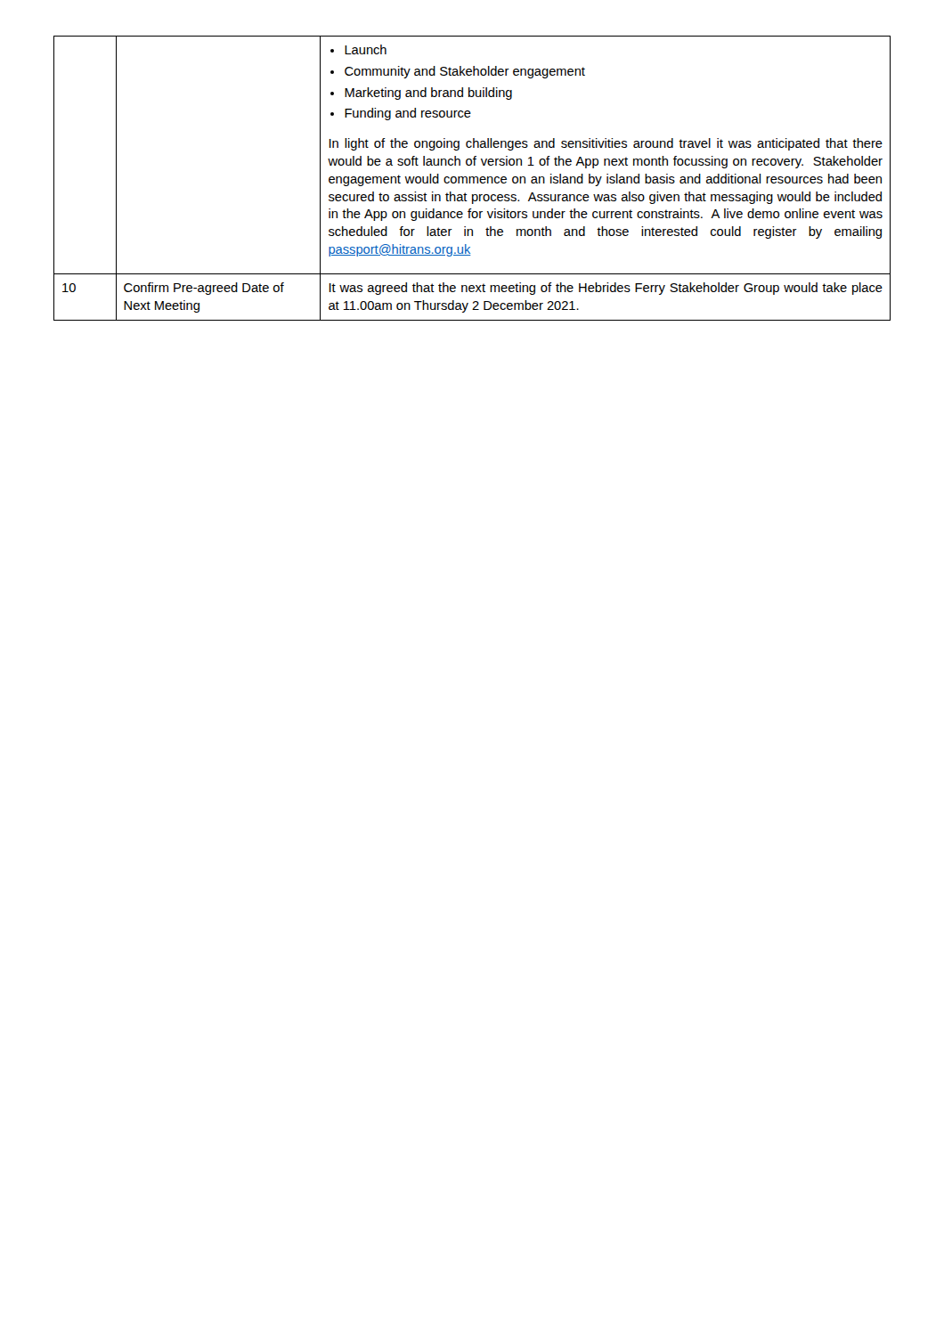| | | Launch Community and Stakeholder engagement Marketing and brand building Funding and resource In light of the ongoing challenges and sensitivities around travel it was anticipated that there would be a soft launch of version 1 of the App next month focussing on recovery. Stakeholder engagement would commence on an island by island basis and additional resources had been secured to assist in that process. Assurance was also given that messaging would be included in the App on guidance for visitors under the current constraints. A live demo online event was scheduled for later in the month and those interested could register by emailing passport@hitrans.org.uk |
| 10 | Confirm Pre-agreed Date of Next Meeting | It was agreed that the next meeting of the Hebrides Ferry Stakeholder Group would take place at 11.00am on Thursday 2 December 2021. |